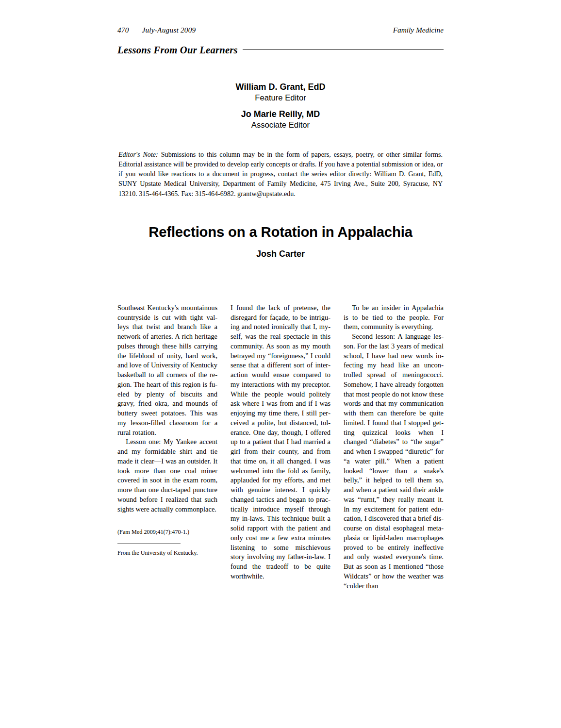470 July-August 2009
Family Medicine
Lessons From Our Learners
William D. Grant, EdD
Feature Editor
Jo Marie Reilly, MD
Associate Editor
Editor's Note: Submissions to this column may be in the form of papers, essays, poetry, or other similar forms. Editorial assistance will be provided to develop early concepts or drafts. If you have a potential submission or idea, or if you would like reactions to a document in progress, contact the series editor directly: William D. Grant, EdD, SUNY Upstate Medical University, Department of Family Medicine, 475 Irving Ave., Suite 200, Syracuse, NY 13210. 315-464-4365. Fax: 315-464-6982. grantw@upstate.edu.
Reflections on a Rotation in Appalachia
Josh Carter
Southeast Kentucky's mountainous countryside is cut with tight valleys that twist and branch like a network of arteries. A rich heritage pulses through these hills carrying the lifeblood of unity, hard work, and love of University of Kentucky basketball to all corners of the region. The heart of this region is fueled by plenty of biscuits and gravy, fried okra, and mounds of buttery sweet potatoes. This was my lesson-filled classroom for a rural rotation.
Lesson one: My Yankee accent and my formidable shirt and tie made it clear—I was an outsider. It took more than one coal miner covered in soot in the exam room, more than one duct-taped puncture wound before I realized that such sights were actually commonplace.
(Fam Med 2009;41(7):470-1.)
From the University of Kentucky.
I found the lack of pretense, the disregard for façade, to be intriguing and noted ironically that I, myself, was the real spectacle in this community. As soon as my mouth betrayed my “foreignness,” I could sense that a different sort of interaction would ensue compared to my interactions with my preceptor. While the people would politely ask where I was from and if I was enjoying my time there, I still perceived a polite, but distanced, tolerance. One day, though, I offered up to a patient that I had married a girl from their county, and from that time on, it all changed. I was welcomed into the fold as family, applauded for my efforts, and met with genuine interest. I quickly changed tactics and began to practically introduce myself through my in-laws. This technique built a solid rapport with the patient and only cost me a few extra minutes listening to some mischievous story involving my father-in-law. I found the tradeoff to be quite worthwhile.
To be an insider in Appalachia is to be tied to the people. For them, community is everything.
Second lesson: A language lesson. For the last 3 years of medical school, I have had new words infecting my head like an uncontrolled spread of meningococci. Somehow, I have already forgotten that most people do not know these words and that my communication with them can therefore be quite limited. I found that I stopped getting quizzical looks when I changed “diabetes” to “the sugar” and when I swapped “diuretic” for “a water pill.” When a patient looked “lower than a snake's belly,” it helped to tell them so, and when a patient said their ankle was “rurnt,” they really meant it. In my excitement for patient education, I discovered that a brief discourse on distal esophageal metaplasia or lipid-laden macrophages proved to be entirely ineffective and only wasted everyone's time. But as soon as I mentioned “those Wildcats” or how the weather was “colder than